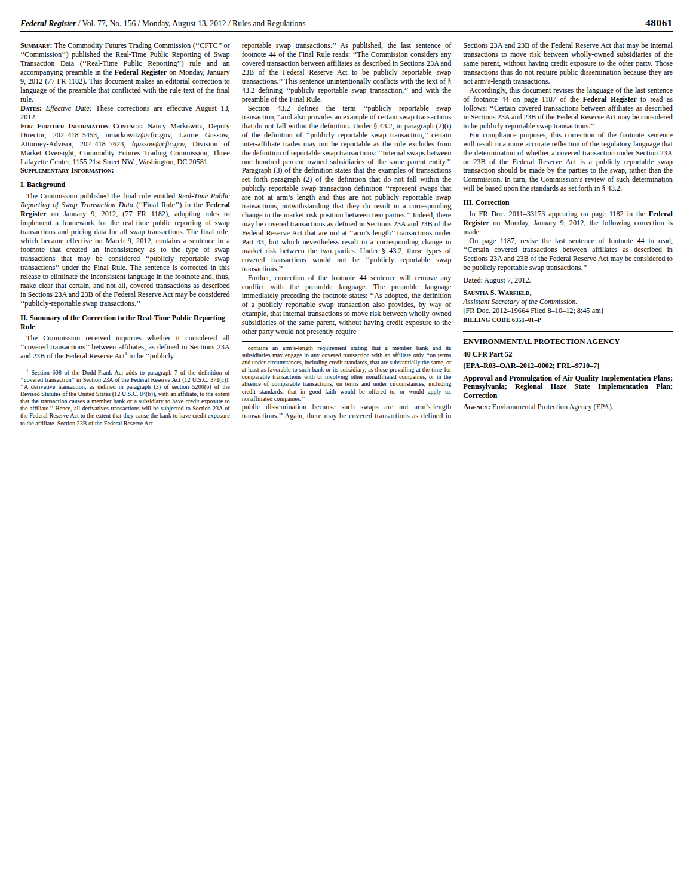Federal Register / Vol. 77, No. 156 / Monday, August 13, 2012 / Rules and Regulations
48061
Summary: The Commodity Futures Trading Commission (‘‘CFTC’’ or ‘‘Commission’’) published the Real-Time Public Reporting of Swap Transaction Data (‘‘Real-Time Public Reporting’’) rule and an accompanying preamble in the Federal Register on Monday, January 9, 2012 (77 FR 1182). This document makes an editorial correction to language of the preamble that conflicted with the rule text of the final rule.
Dates: Effective Date: These corrections are effective August 13, 2012.
For Further Information Contact: Nancy Markowitz, Deputy Director, 202–418–5453, nmarkowitz@cftc.gov, Laurie Gussow, Attorney-Advisor, 202–418–7623, lgussow@cftc.gov, Division of Market Oversight, Commodity Futures Trading Commission, Three Lafayette Center, 1155 21st Street NW., Washington, DC 20581.
Supplementary Information:
I. Background
The Commission published the final rule entitled Real-Time Public Reporting of Swap Transaction Data (‘‘Final Rule’’) in the Federal Register on January 9, 2012, (77 FR 1182), adopting rules to implement a framework for the real-time public reporting of swap transactions and pricing data for all swap transactions. The final rule, which became effective on March 9, 2012, contains a sentence in a footnote that created an inconsistency as to the type of swap transactions that may be considered ‘‘publicly reportable swap transactions’’ under the Final Rule. The sentence is corrected in this release to eliminate the inconsistent language in the footnote and, thus, make clear that certain, and not all, covered transactions as described in Sections 23A and 23B of the Federal Reserve Act may be considered ‘‘publicly-reportable swap transactions.’’
II. Summary of the Correction to the Real-Time Public Reporting Rule
The Commission received inquiries whether it considered all ‘‘covered transactions’’ between affiliates, as defined in Sections 23A and 23B of the Federal Reserve Act1 to be ‘‘publicly
1 Section 608 of the Dodd-Frank Act adds to paragraph 7 of the definition of ‘‘covered transaction’’ in Section 23A of the Federal Reserve Act (12 U.S.C. 371(c)): ‘‘A derivative transaction, as defined in paragraph (3) of section 5200(b) of the Revised Statutes of the United States (12 U.S.C. 84(b)), with an affiliate, to the extent that the transaction causes a member bank or a subsidiary to have credit exposure to the affiliate.’’ Hence, all derivatives transactions will be subjected to Section 23A of the Federal Reserve Act to the extent that they cause the bank to have credit exposure to the affiliate. Section 23B of the Federal Reserve Act
reportable swap transactions.’’ As published, the last sentence of footnote 44 of the Final Rule reads: ‘‘The Commission considers any covered transaction between affiliates as described in Sections 23A and 23B of the Federal Reserve Act to be publicly reportable swap transactions.’’ This sentence unintentionally conflicts with the text of § 43.2 defining ‘‘publicly reportable swap transaction,’’ and with the preamble of the Final Rule.
Section 43.2 defines the term ‘‘publicly reportable swap transaction,’’ and also provides an example of certain swap transactions that do not fall within the definition. Under § 43.2, in paragraph (2)(i) of the definition of ‘‘publicly reportable swap transaction,’’ certain inter-affiliate trades may not be reportable as the rule excludes from the definition of reportable swap transactions: ‘‘Internal swaps between one hundred percent owned subsidiaries of the same parent entity.’’ Paragraph (3) of the definition states that the examples of transactions set forth paragraph (2) of the definition that do not fall within the publicly reportable swap transaction definition ‘‘represent swaps that are not at arm’s length and thus are not publicly reportable swap transactions, notwithstanding that they do result in a corresponding change in the market risk position between two parties.’’ Indeed, there may be covered transactions as defined in Sections 23A and 23B of the Federal Reserve Act that are not at ‘‘arm’s length’’ transactions under Part 43, but which nevertheless result in a corresponding change in market risk between the two parties. Under § 43.2, those types of covered transactions would not be ‘‘publicly reportable swap transactions.’’
Further, correction of the footnote 44 sentence will remove any conflict with the preamble language. The preamble language immediately preceding the footnote states: ‘‘As adopted, the definition of a publicly reportable swap transaction also provides, by way of example, that internal transactions to move risk between wholly-owned subsidiaries of the same parent, without having credit exposure to the other party would not presently require
contains an arm’s-length requirement stating that a member bank and its subsidiaries may engage in any covered transaction with an affiliate only ‘‘on terms and under circumstances, including credit standards, that are substantially the same, or at least as favorable to such bank or its subsidiary, as those prevailing at the time for comparable transactions with or involving other nonaffiliated companies, or in the absence of comparable transactions, on terms and under circumstances, including credit standards, that in good faith would be offered to, or would apply to, nonaffiliated companies.’’
public dissemination because such swaps are not arm’s-length transactions.’’ Again, there may be covered transactions as defined in Sections 23A and 23B of the Federal Reserve Act that may be internal transactions to move risk between wholly-owned subsidiaries of the same parent, without having credit exposure to the other party. Those transactions thus do not require public dissemination because they are not arm’s-length transactions.
Accordingly, this document revises the language of the last sentence of footnote 44 on page 1187 of the Federal Register to read as follows: ‘‘Certain covered transactions between affiliates as described in Sections 23A and 23B of the Federal Reserve Act may be considered to be publicly reportable swap transactions.’’
For compliance purposes, this correction of the footnote sentence will result in a more accurate reflection of the regulatory language that the determination of whether a covered transaction under Section 23A or 23B of the Federal Reserve Act is a publicly reportable swap transaction should be made by the parties to the swap, rather than the Commission. In turn, the Commission’s review of such determination will be based upon the standards as set forth in § 43.2.
III. Correction
In FR Doc. 2011–33173 appearing on page 1182 in the Federal Register on Monday, January 9, 2012, the following correction is made:
On page 1187, revise the last sentence of footnote 44 to read, ‘‘Certain covered transactions between affiliates as described in Sections 23A and 23B of the Federal Reserve Act may be considered to be publicly reportable swap transactions.’’
Dated: August 7, 2012.
Sauntia S. Warfield,
Assistant Secretary of the Commission.
[FR Doc. 2012–19664 Filed 8–10–12; 8:45 am]
BILLING CODE 6351–01–P
ENVIRONMENTAL PROTECTION AGENCY
40 CFR Part 52
[EPA–R03–OAR–2012–0002; FRL–9710–7]
Approval and Promulgation of Air Quality Implementation Plans; Pennsylvania; Regional Haze State Implementation Plan; Correction
Agency: Environmental Protection Agency (EPA).